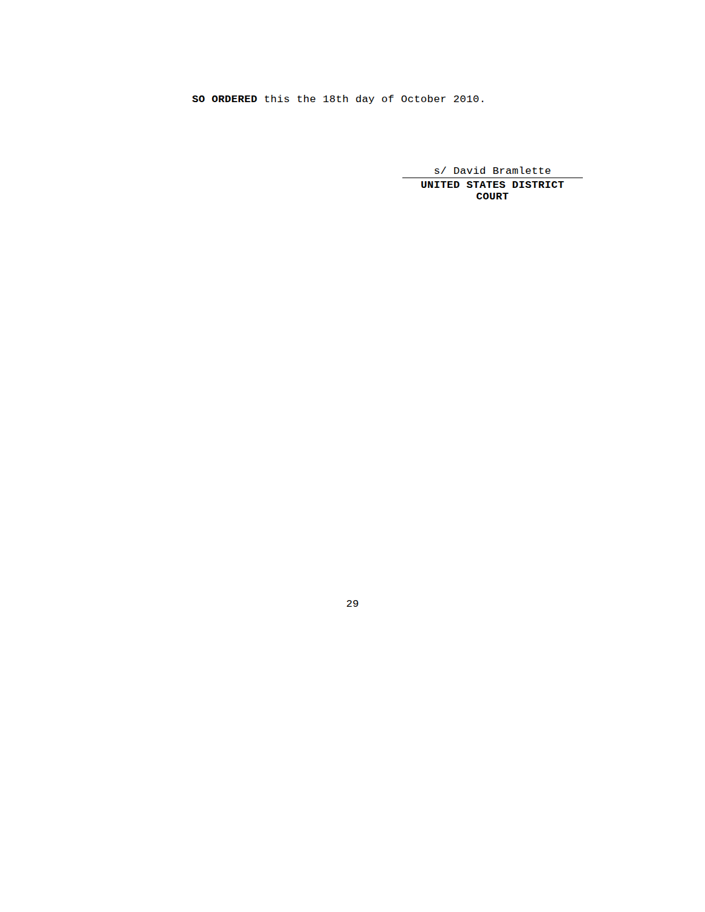SO ORDERED this the 18th day of October 2010.
s/ David Bramlette
UNITED STATES DISTRICT COURT
29